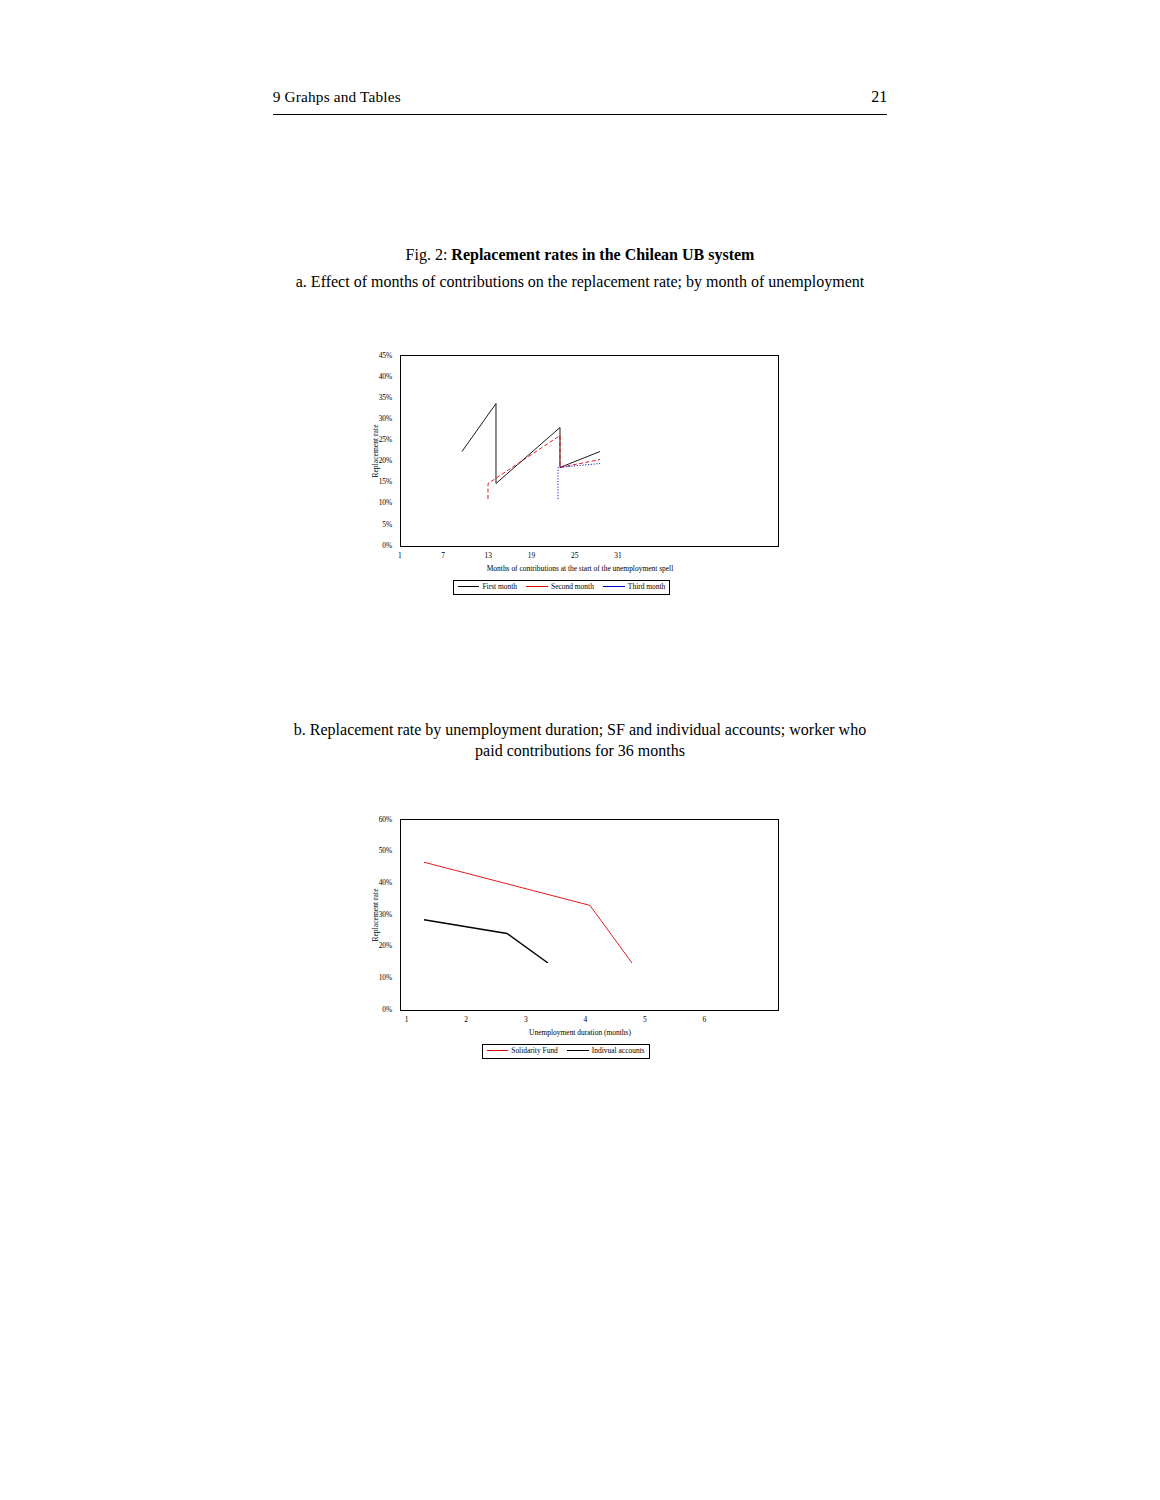9 Grahps and Tables 21
Fig. 2: Replacement rates in the Chilean UB system
a. Effect of months of contributions on the replacement rate; by month of unemployment
Replacement rate
45%
40%
35%
30%
25%
20%
15%
10%
5%
0%
1
7
13
19
25
31
Months of contributions at the start of the unemployment spell
First month Second month Third month
b. Replacement rate by unemployment duration; SF and individual accounts; worker who
paid contributions for 36 months
Replacement rate
60%
50%
40%
30%
20%
10%
0%
1
2
3
4
5
6
Unemployment duration (months)
Solidarity Fund Indivual accounts